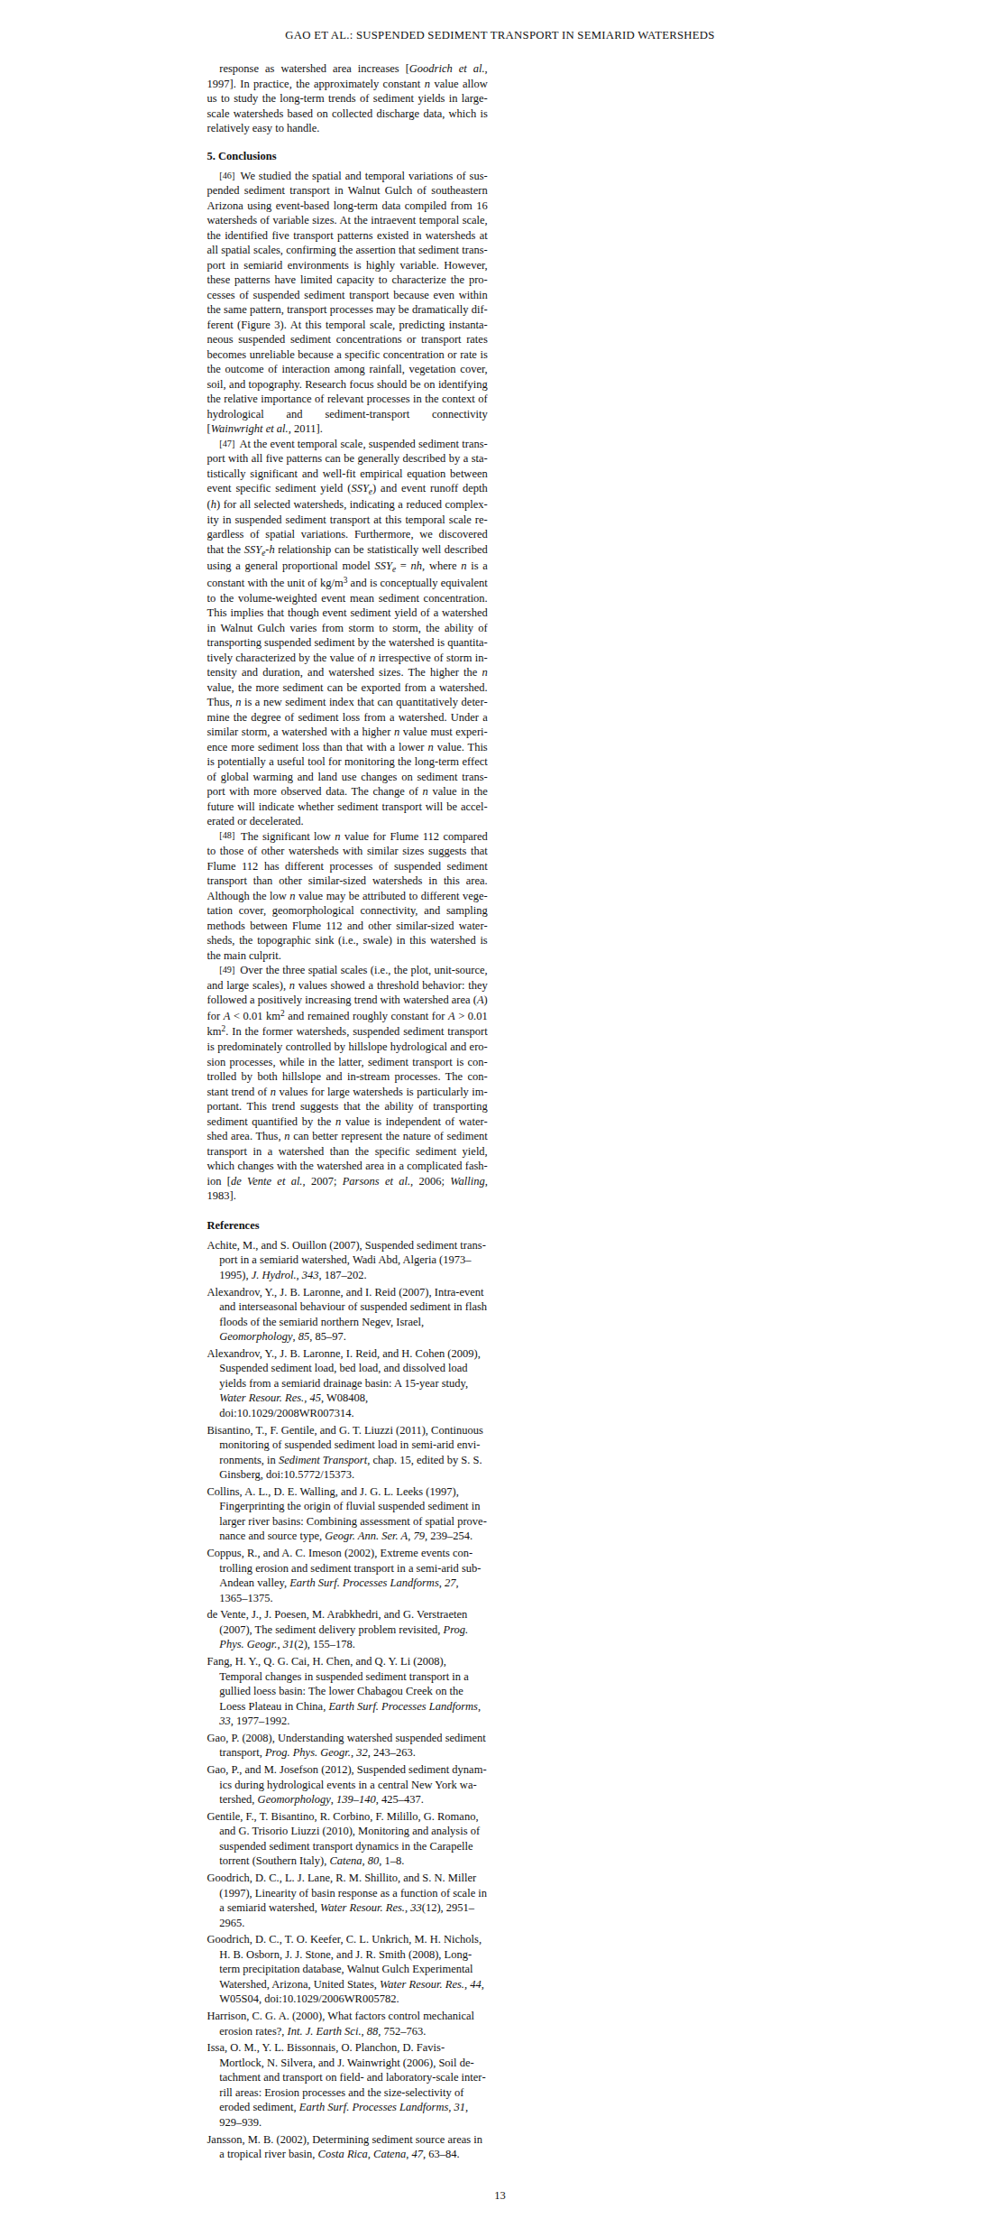GAO ET AL.: SUSPENDED SEDIMENT TRANSPORT IN SEMIARID WATERSHEDS
response as watershed area increases [Goodrich et al., 1997]. In practice, the approximately constant n value allow us to study the long-term trends of sediment yields in large-scale watersheds based on collected discharge data, which is relatively easy to handle.
5. Conclusions
[46] We studied the spatial and temporal variations of suspended sediment transport in Walnut Gulch of southeastern Arizona using event-based long-term data compiled from 16 watersheds of variable sizes. At the intraevent temporal scale, the identified five transport patterns existed in watersheds at all spatial scales, confirming the assertion that sediment transport in semiarid environments is highly variable. However, these patterns have limited capacity to characterize the processes of suspended sediment transport because even within the same pattern, transport processes may be dramatically different (Figure 3). At this temporal scale, predicting instantaneous suspended sediment concentrations or transport rates becomes unreliable because a specific concentration or rate is the outcome of interaction among rainfall, vegetation cover, soil, and topography. Research focus should be on identifying the relative importance of relevant processes in the context of hydrological and sediment-transport connectivity [Wainwright et al., 2011].
[47] At the event temporal scale, suspended sediment transport with all five patterns can be generally described by a statistically significant and well-fit empirical equation between event specific sediment yield (SSYe) and event runoff depth (h) for all selected watersheds, indicating a reduced complexity in suspended sediment transport at this temporal scale regardless of spatial variations. Furthermore, we discovered that the SSYe-h relationship can be statistically well described using a general proportional model SSYe = nh, where n is a constant with the unit of kg/m3 and is conceptually equivalent to the volume-weighted event mean sediment concentration. This implies that though event sediment yield of a watershed in Walnut Gulch varies from storm to storm, the ability of transporting suspended sediment by the watershed is quantitatively characterized by the value of n irrespective of storm intensity and duration, and watershed sizes. The higher the n value, the more sediment can be exported from a watershed. Thus, n is a new sediment index that can quantitatively determine the degree of sediment loss from a watershed. Under a similar storm, a watershed with a higher n value must experience more sediment loss than that with a lower n value. This is potentially a useful tool for monitoring the long-term effect of global warming and land use changes on sediment transport with more observed data. The change of n value in the future will indicate whether sediment transport will be accelerated or decelerated.
[48] The significant low n value for Flume 112 compared to those of other watersheds with similar sizes suggests that Flume 112 has different processes of suspended sediment transport than other similar-sized watersheds in this area. Although the low n value may be attributed to different vegetation cover, geomorphological connectivity, and sampling methods between Flume 112 and other similar-sized watersheds, the topographic sink (i.e., swale) in this watershed is the main culprit.
[49] Over the three spatial scales (i.e., the plot, unit-source, and large scales), n values showed a threshold behavior: they followed a positively increasing trend with watershed area (A) for A < 0.01 km2 and remained roughly constant for A > 0.01 km2. In the former watersheds, suspended sediment transport is predominately controlled by hillslope hydrological and erosion processes, while in the latter, sediment transport is controlled by both hillslope and in-stream processes. The constant trend of n values for large watersheds is particularly important. This trend suggests that the ability of transporting sediment quantified by the n value is independent of watershed area. Thus, n can better represent the nature of sediment transport in a watershed than the specific sediment yield, which changes with the watershed area in a complicated fashion [de Vente et al., 2007; Parsons et al., 2006; Walling, 1983].
References
Achite, M., and S. Ouillon (2007), Suspended sediment transport in a semiarid watershed, Wadi Abd, Algeria (1973–1995), J. Hydrol., 343, 187–202.
Alexandrov, Y., J. B. Laronne, and I. Reid (2007), Intra-event and interseasonal behaviour of suspended sediment in flash floods of the semiarid northern Negev, Israel, Geomorphology, 85, 85–97.
Alexandrov, Y., J. B. Laronne, I. Reid, and H. Cohen (2009), Suspended sediment load, bed load, and dissolved load yields from a semiarid drainage basin: A 15-year study, Water Resour. Res., 45, W08408, doi:10.1029/2008WR007314.
Bisantino, T., F. Gentile, and G. T. Liuzzi (2011), Continuous monitoring of suspended sediment load in semi-arid environments, in Sediment Transport, chap. 15, edited by S. S. Ginsberg, doi:10.5772/15373.
Collins, A. L., D. E. Walling, and J. G. L. Leeks (1997), Fingerprinting the origin of fluvial suspended sediment in larger river basins: Combining assessment of spatial provenance and source type, Geogr. Ann. Ser. A, 79, 239–254.
Coppus, R., and A. C. Imeson (2002), Extreme events controlling erosion and sediment transport in a semi-arid sub-Andean valley, Earth Surf. Processes Landforms, 27, 1365–1375.
de Vente, J., J. Poesen, M. Arabkhedri, and G. Verstraeten (2007), The sediment delivery problem revisited, Prog. Phys. Geogr., 31(2), 155–178.
Fang, H. Y., Q. G. Cai, H. Chen, and Q. Y. Li (2008), Temporal changes in suspended sediment transport in a gullied loess basin: The lower Chabagou Creek on the Loess Plateau in China, Earth Surf. Processes Landforms, 33, 1977–1992.
Gao, P. (2008), Understanding watershed suspended sediment transport, Prog. Phys. Geogr., 32, 243–263.
Gao, P., and M. Josefson (2012), Suspended sediment dynamics during hydrological events in a central New York watershed, Geomorphology, 139–140, 425–437.
Gentile, F., T. Bisantino, R. Corbino, F. Milillo, G. Romano, and G. Trisorio Liuzzi (2010), Monitoring and analysis of suspended sediment transport dynamics in the Carapelle torrent (Southern Italy), Catena, 80, 1–8.
Goodrich, D. C., L. J. Lane, R. M. Shillito, and S. N. Miller (1997), Linearity of basin response as a function of scale in a semiarid watershed, Water Resour. Res., 33(12), 2951–2965.
Goodrich, D. C., T. O. Keefer, C. L. Unkrich, M. H. Nichols, H. B. Osborn, J. J. Stone, and J. R. Smith (2008), Long-term precipitation database, Walnut Gulch Experimental Watershed, Arizona, United States, Water Resour. Res., 44, W05S04, doi:10.1029/2006WR005782.
Harrison, C. G. A. (2000), What factors control mechanical erosion rates?, Int. J. Earth Sci., 88, 752–763.
Issa, O. M., Y. L. Bissonnais, O. Planchon, D. Favis-Mortlock, N. Silvera, and J. Wainwright (2006), Soil detachment and transport on field- and laboratory-scale interrill areas: Erosion processes and the size-selectivity of eroded sediment, Earth Surf. Processes Landforms, 31, 929–939.
Jansson, M. B. (2002), Determining sediment source areas in a tropical river basin, Costa Rica, Catena, 47, 63–84.
13